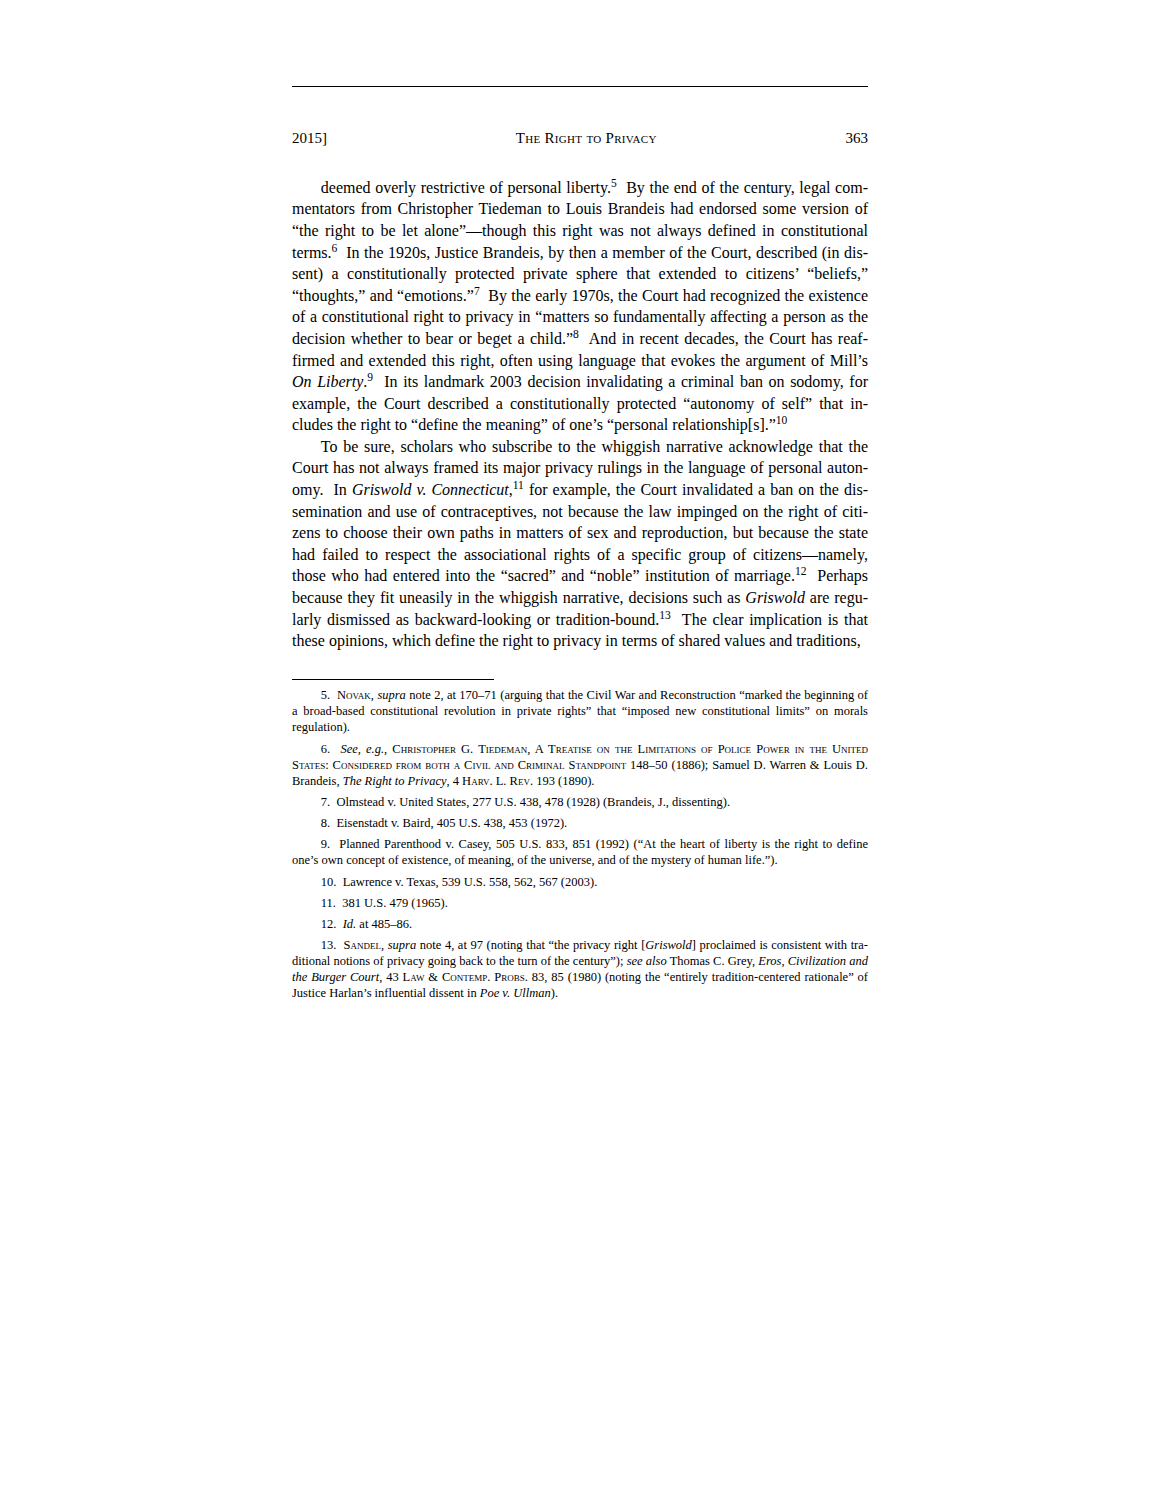2015] The Right to Privacy 363
deemed overly restrictive of personal liberty.5 By the end of the century, legal commentators from Christopher Tiedeman to Louis Brandeis had endorsed some version of “the right to be let alone”—though this right was not always defined in constitutional terms.6 In the 1920s, Justice Brandeis, by then a member of the Court, described (in dissent) a constitutionally protected private sphere that extended to citizens’ “beliefs,” “thoughts,” and “emotions.”7 By the early 1970s, the Court had recognized the existence of a constitutional right to privacy in “matters so fundamentally affecting a person as the decision whether to bear or beget a child.”8 And in recent decades, the Court has reaffirmed and extended this right, often using language that evokes the argument of Mill’s On Liberty.9 In its landmark 2003 decision invalidating a criminal ban on sodomy, for example, the Court described a constitutionally protected “autonomy of self” that includes the right to “define the meaning” of one’s “personal relationship[s].”10
To be sure, scholars who subscribe to the whiggish narrative acknowledge that the Court has not always framed its major privacy rulings in the language of personal autonomy. In Griswold v. Connecticut,11 for example, the Court invalidated a ban on the dissemination and use of contraceptives, not because the law impinged on the right of citizens to choose their own paths in matters of sex and reproduction, but because the state had failed to respect the associational rights of a specific group of citizens—namely, those who had entered into the “sacred” and “noble” institution of marriage.12 Perhaps because they fit uneasily in the whiggish narrative, decisions such as Griswold are regularly dismissed as backward-looking or tradition-bound.13 The clear implication is that these opinions, which define the right to privacy in terms of shared values and traditions,
5. Novak, supra note 2, at 170–71 (arguing that the Civil War and Reconstruction “marked the beginning of a broad-based constitutional revolution in private rights” that “imposed new constitutional limits” on morals regulation).
6. See, e.g., Christopher G. Tiedeman, A Treatise on the Limitations of Police Power in the United States: Considered from both a Civil and Criminal Standpoint 148–50 (1886); Samuel D. Warren & Louis D. Brandeis, The Right to Privacy, 4 Harv. L. Rev. 193 (1890).
7. Olmstead v. United States, 277 U.S. 438, 478 (1928) (Brandeis, J., dissenting).
8. Eisenstadt v. Baird, 405 U.S. 438, 453 (1972).
9. Planned Parenthood v. Casey, 505 U.S. 833, 851 (1992) (“At the heart of liberty is the right to define one’s own concept of existence, of meaning, of the universe, and of the mystery of human life.”).
10. Lawrence v. Texas, 539 U.S. 558, 562, 567 (2003).
11. 381 U.S. 479 (1965).
12. Id. at 485–86.
13. Sandel, supra note 4, at 97 (noting that “the privacy right [Griswold] proclaimed is consistent with traditional notions of privacy going back to the turn of the century”); see also Thomas C. Grey, Eros, Civilization and the Burger Court, 43 Law & Contemp. Probs. 83, 85 (1980) (noting the “entirely tradition-centered rationale” of Justice Harlan’s influential dissent in Poe v. Ullman).